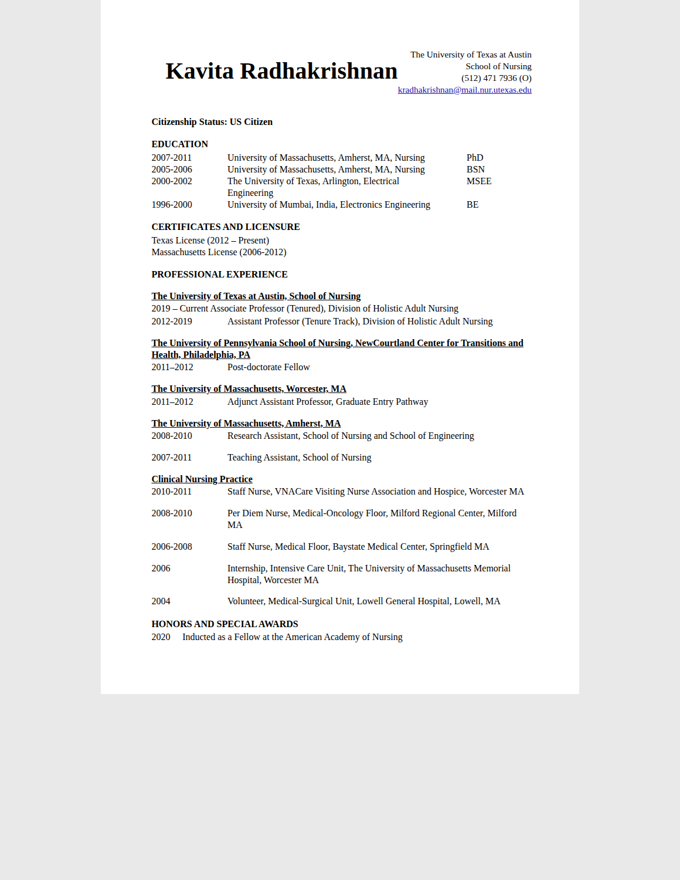Kavita Radhakrishnan
The University of Texas at Austin
School of Nursing
(512) 471 7936 (O)
kradhakrishnan@mail.nur.utexas.edu
Citizenship Status: US Citizen
Education
| 2007-2011 | University of Massachusetts, Amherst, MA, Nursing | PhD |
| 2005-2006 | University of Massachusetts, Amherst, MA, Nursing | BSN |
| 2000-2002 | The University of Texas, Arlington, Electrical Engineering | MSEE |
| 1996-2000 | University of Mumbai, India, Electronics Engineering | BE |
Certificates and Licensure
Texas License (2012 – Present)
Massachusetts License (2006-2012)
Professional Experience
The University of Texas at Austin, School of Nursing
2019 – Current Associate Professor (Tenured), Division of Holistic Adult Nursing
2012-2019
Assistant Professor (Tenure Track), Division of Holistic Adult Nursing
The University of Pennsylvania School of Nursing, NewCourtland Center for Transitions and Health, Philadelphia, PA
2011–2012
Post-doctorate Fellow
The University of Massachusetts, Worcester, MA
2011–2012
Adjunct Assistant Professor, Graduate Entry Pathway
The University of Massachusetts, Amherst, MA
2008-2010
Research Assistant, School of Nursing and School of Engineering
2007-2011
Teaching Assistant, School of Nursing
Clinical Nursing Practice
2010-2011
Staff Nurse, VNACare Visiting Nurse Association and Hospice, Worcester MA
2008-2010
Per Diem Nurse, Medical-Oncology Floor, Milford Regional Center, Milford MA
2006-2008
Staff Nurse, Medical Floor, Baystate Medical Center, Springfield MA
2006
Internship, Intensive Care Unit, The University of Massachusetts Memorial Hospital, Worcester MA
2004
Volunteer, Medical-Surgical Unit, Lowell General Hospital, Lowell, MA
Honors and Special Awards
2020
Inducted as a Fellow at the American Academy of Nursing